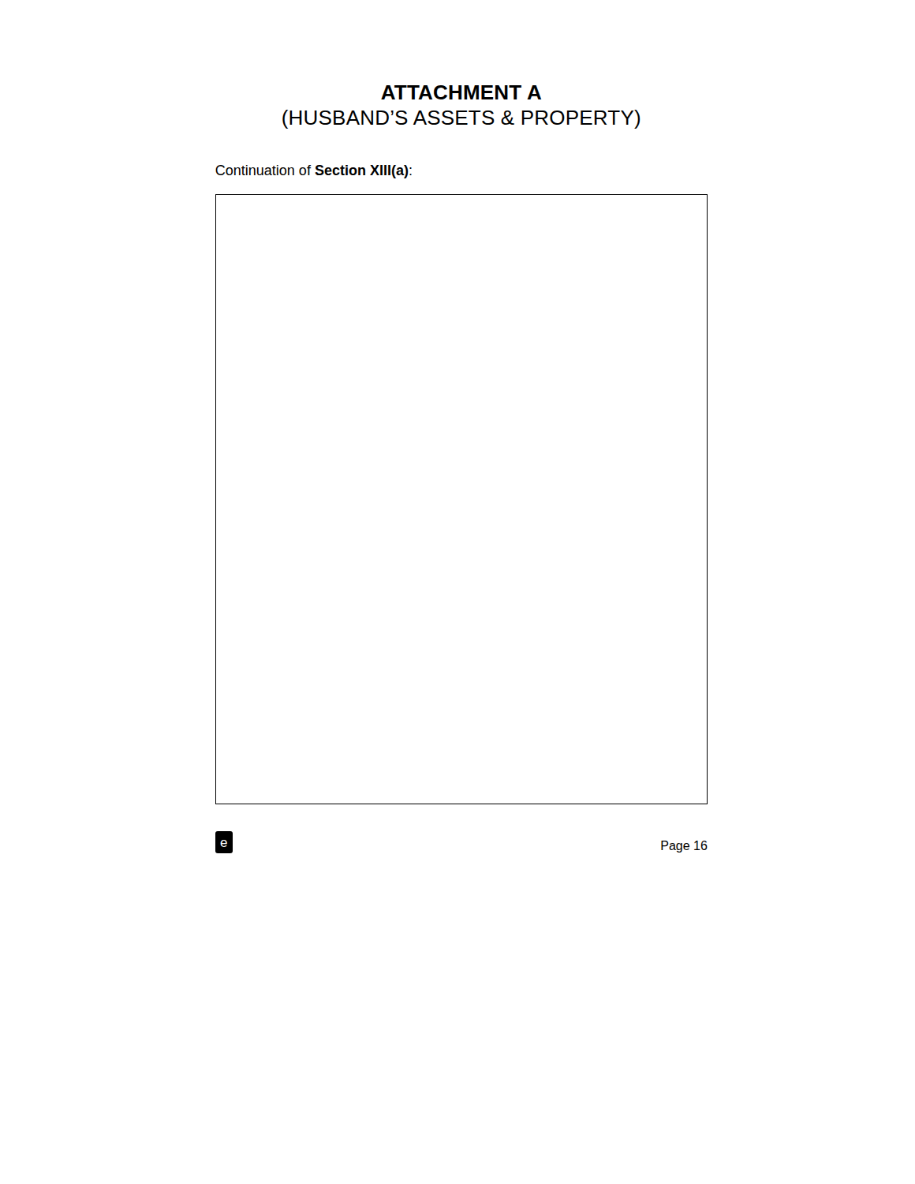ATTACHMENT A
(HUSBAND’S ASSETS & PROPERTY)
Continuation of Section XIII(a):
Page 16